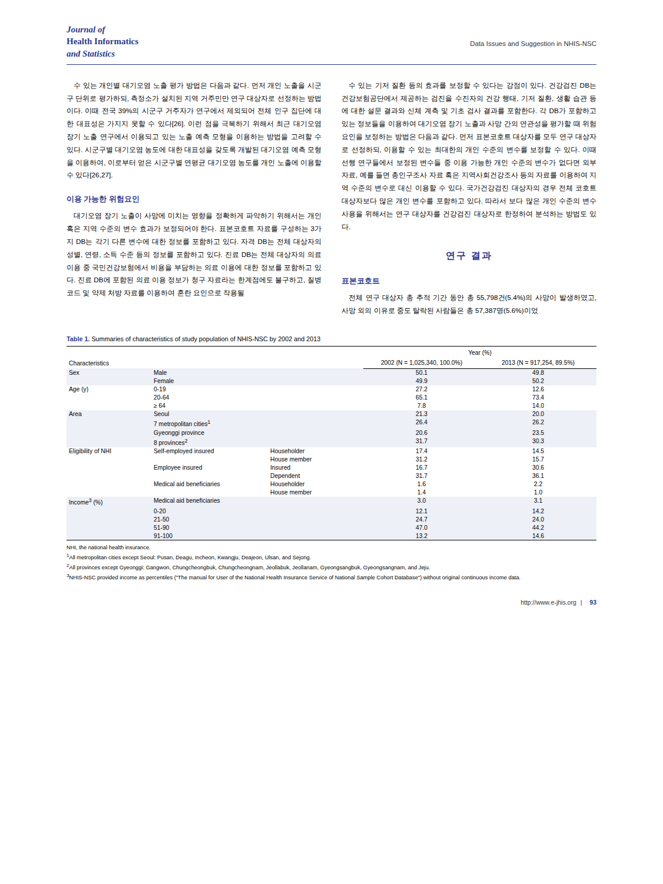Journal of
Health Informatics
and Statistics
Data Issues and Suggestion in NHIS-NSC
수 있는 개인별 대기오염 노출 평가 방법은 다음과 같다. 먼저 개인 노출을 시군구 단위로 평가하되, 측정소가 설치된 지역 거주민만 연구 대상자로 선정하는 방법이다. 이때 전국 39%의 시군구 거주자가 연구에서 제외되어 전체 인구 집단에 대한 대표성은 가지지 못할 수 있다[26]. 이런 점을 극복하기 위해서 최근 대기오염 장기 노출 연구에서 이용되고 있는 노출 예측 모형을 이용하는 방법을 고려할 수 있다. 시군구별 대기오염 농도에 대한 대표성을 갖도록 개발된 대기오염 예측 모형을 이용하여, 이로부터 얻은 시군구별 연평균 대기오염 농도를 개인 노출에 이용할 수 있다[26,27].
이용 가능한 위험요인
대기오염 장기 노출이 사망에 미치는 영향을 정확하게 파악하기 위해서는 개인 혹은 지역 수준의 변수 효과가 보정되어야 한다. 표본코호트 자료를 구성하는 3가지 DB는 각기 다른 변수에 대한 정보를 포함하고 있다. 자격 DB는 전체 대상자의 성별, 연령, 소득 수준 등의 정보를 포함하고 있다. 진료 DB는 전체 대상자의 의료 이용 중 국민건강보험에서 비용을 부담하는 의료 이용에 대한 정보를 포함하고 있다. 진료 DB에 포함된 의료 이용 정보가 청구 자료라는 한계점에도 불구하고, 질병 코드 및 약제 처방 자료를 이용하여 혼란 요인으로 작용될
수 있는 기저 질환 등의 효과를 보정할 수 있다는 강점이 있다. 건강검진 DB는 건강보험공단에서 제공하는 검진을 수진자의 건강 행태, 기저 질환, 생활 습관 등에 대한 설문 결과와 신체 계측 및 기초 검사 결과를 포함한다. 각 DB가 포함하고 있는 정보들을 이용하여 대기오염 장기 노출과 사망 간의 연관성을 평가할 때 위험 요인을 보정하는 방법은 다음과 같다. 먼저 표본코호트 대상자를 모두 연구 대상자로 선정하되, 이용할 수 있는 최대한의 개인 수준의 변수를 보정할 수 있다. 이때 선행 연구들에서 보정된 변수들 중 이용 가능한 개인 수준의 변수가 없다면 외부 자료, 예를 들면 총인구조사 자료 혹은 지역사회건강조사 등의 자료를 이용하여 지역 수준의 변수로 대신 이용할 수 있다. 국가건강검진 대상자의 경우 전체 코호트 대상자보다 많은 개인 변수를 포함하고 있다. 따라서 보다 많은 개인 수준의 변수 사용을 위해서는 연구 대상자를 건강검진 대상자로 한정하여 분석하는 방법도 있다.
연구 결과
표본코호트
전체 연구 대상자 총 추적 기간 동안 총 55,798건(5.4%)의 사망이 발생하였고, 사망 외의 이유로 중도 탈락된 사람들은 총 57,387명(5.6%)이었
Table 1. Summaries of characteristics of study population of NHIS-NSC by 2002 and 2013
| Characteristics | | | Year (%) |
| --- | --- | --- | --- |
| 2002 (N = 1,025,340, 100.0%) | 2013 (N = 917,254, 89.5%) |
| Sex | Male | | 50.1 | 49.8 |
| | Female | | 49.9 | 50.2 |
| Age (y) | 0-19 | | 27.2 | 12.6 |
| | 20-64 | | 65.1 | 73.4 |
| | ≥ 64 | | 7.8 | 14.0 |
| Area | Seoul | | 21.3 | 20.0 |
| | 7 metropolitan cities 1 | | 26.4 | 26.2 |
| | Gyeonggi province | | 20.6 | 23.5 |
| | 8 provinces 2 | | 31.7 | 30.3 |
| Eligibility of NHI | Self-employed insured | Householder | 17.4 | 14.5 |
| | | House member | 31.2 | 15.7 |
| | Employee insured | Insured | 16.7 | 30.6 |
| | | Dependent | 31.7 | 36.1 |
| | Medical aid beneficiaries | Householder | 1.6 | 2.2 |
| | | House member | 1.4 | 1.0 |
| Income 3 (%) | Medical aid beneficiaries | | 3.0 | 3.1 |
| | 0-20 | | 12.1 | 14.2 |
| | 21-50 | | 24.7 | 24.0 |
| | 51-90 | | 47.0 | 44.2 |
| | 91-100 | | 13.2 | 14.6 |
NHI, the national health insurance.
1All metropolitan cities except Seoul: Pusan, Deagu, Incheon, Kwangju, Deajeon, Ulsan, and Sejong.
2All provinces except Gyeonggi: Gangwon, Chungcheongbuk, Chungcheongnam, Jeollabuk, Jeollanam, Gyeongsangbuk, Gyeongsangnam, and Jeju.
3NHIS-NSC provided income as percentiles ("The manual for User of the National Health Insurance Service of National Sample Cohort Database") without original continuous income data.
http://www.e-jhis.org | 93